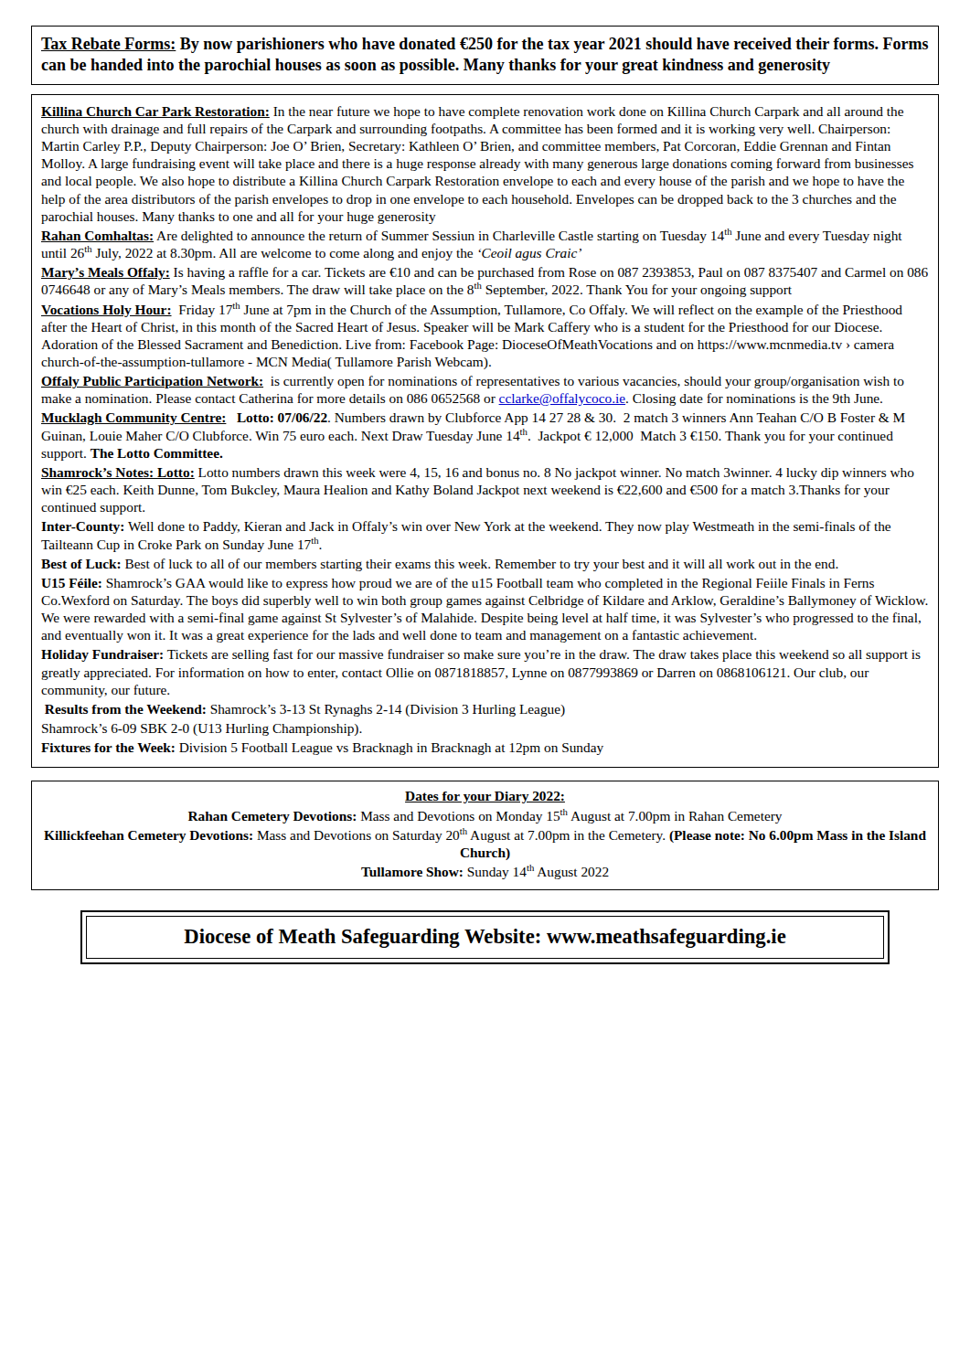Tax Rebate Forms: By now parishioners who have donated €250 for the tax year 2021 should have received their forms. Forms can be handed into the parochial houses as soon as possible. Many thanks for your great kindness and generosity
Killina Church Car Park Restoration: In the near future we hope to have complete renovation work done on Killina Church Carpark and all around the church with drainage and full repairs of the Carpark and surrounding footpaths. A committee has been formed and it is working very well. Chairperson: Martin Carley P.P., Deputy Chairperson: Joe O’ Brien, Secretary: Kathleen O’ Brien, and committee members, Pat Corcoran, Eddie Grennan and Fintan Molloy. A large fundraising event will take place and there is a huge response already with many generous large donations coming forward from businesses and local people. We also hope to distribute a Killina Church Carpark Restoration envelope to each and every house of the parish and we hope to have the help of the area distributors of the parish envelopes to drop in one envelope to each household. Envelopes can be dropped back to the 3 churches and the parochial houses. Many thanks to one and all for your huge generosity
Rahan Comhaltas: Are delighted to announce the return of Summer Sessiun in Charleville Castle starting on Tuesday 14th June and every Tuesday night until 26th July, 2022 at 8.30pm. All are welcome to come along and enjoy the ‘Ceoil agus Craic’
Mary’s Meals Offaly: Is having a raffle for a car. Tickets are €10 and can be purchased from Rose on 087 2393853, Paul on 087 8375407 and Carmel on 086 0746648 or any of Mary’s Meals members. The draw will take place on the 8th September, 2022. Thank You for your ongoing support
Vocations Holy Hour: Friday 17th June at 7pm in the Church of the Assumption, Tullamore, Co Offaly. We will reflect on the example of the Priesthood after the Heart of Christ, in this month of the Sacred Heart of Jesus. Speaker will be Mark Caffery who is a student for the Priesthood for our Diocese. Adoration of the Blessed Sacrament and Benediction. Live from: Facebook Page: DioceseOfMeathVocations and on https://www.mcnmedia.tv › camera church-of-the-assumption-tullamore - MCN Media( Tullamore Parish Webcam).
Offaly Public Participation Network: is currently open for nominations of representatives to various vacancies, should your group/organisation wish to make a nomination. Please contact Catherina for more details on 086 0652568 or cclarke@offalycoco.ie. Closing date for nominations is the 9th June.
Mucklagh Community Centre: Lotto: 07/06/22. Numbers drawn by Clubforce App 14 27 28 & 30. 2 match 3 winners Ann Teahan C/O B Foster & M Guinan, Louie Maher C/O Clubforce. Win 75 euro each. Next Draw Tuesday June 14th. Jackpot € 12,000 Match 3 €150. Thank you for your continued support. The Lotto Committee.
Shamrock’s Notes: Lotto: Lotto numbers drawn this week were 4, 15, 16 and bonus no. 8 No jackpot winner. No match 3winner. 4 lucky dip winners who win €25 each. Keith Dunne, Tom Bukcley, Maura Healion and Kathy Boland Jackpot next weekend is €22,600 and €500 for a match 3.Thanks for your continued support.
Inter-County: Well done to Paddy, Kieran and Jack in Offaly’s win over New York at the weekend. They now play Westmeath in the semi-finals of the Tailteann Cup in Croke Park on Sunday June 17th.
Best of Luck: Best of luck to all of our members starting their exams this week. Remember to try your best and it will all work out in the end.
U15 Féile: Shamrock’s GAA would like to express how proud we are of the u15 Football team who completed in the Regional Feiile Finals in Ferns Co.Wexford on Saturday. The boys did superbly well to win both group games against Celbridge of Kildare and Arklow, Geraldine’s Ballymoney of Wicklow. We were rewarded with a semi-final game against St Sylvester’s of Malahide. Despite being level at half time, it was Sylvester’s who progressed to the final, and eventually won it. It was a great experience for the lads and well done to team and management on a fantastic achievement.
Holiday Fundraiser: Tickets are selling fast for our massive fundraiser so make sure you’re in the draw. The draw takes place this weekend so all support is greatly appreciated. For information on how to enter, contact Ollie on 0871818857, Lynne on 0877993869 or Darren on 0868106121. Our club, our community, our future.
Results from the Weekend: Shamrock’s 3-13 St Rynaghs 2-14 (Division 3 Hurling League)
Shamrock’s 6-09 SBK 2-0 (U13 Hurling Championship).
Fixtures for the Week: Division 5 Football League vs Bracknagh in Bracknagh at 12pm on Sunday
Dates for your Diary 2022:
Rahan Cemetery Devotions: Mass and Devotions on Monday 15th August at 7.00pm in Rahan Cemetery
Killickfeehan Cemetery Devotions: Mass and Devotions on Saturday 20th August at 7.00pm in the Cemetery. (Please note: No 6.00pm Mass in the Island Church)
Tullamore Show: Sunday 14th August 2022
Diocese of Meath Safeguarding Website: www.meathsafeguarding.ie